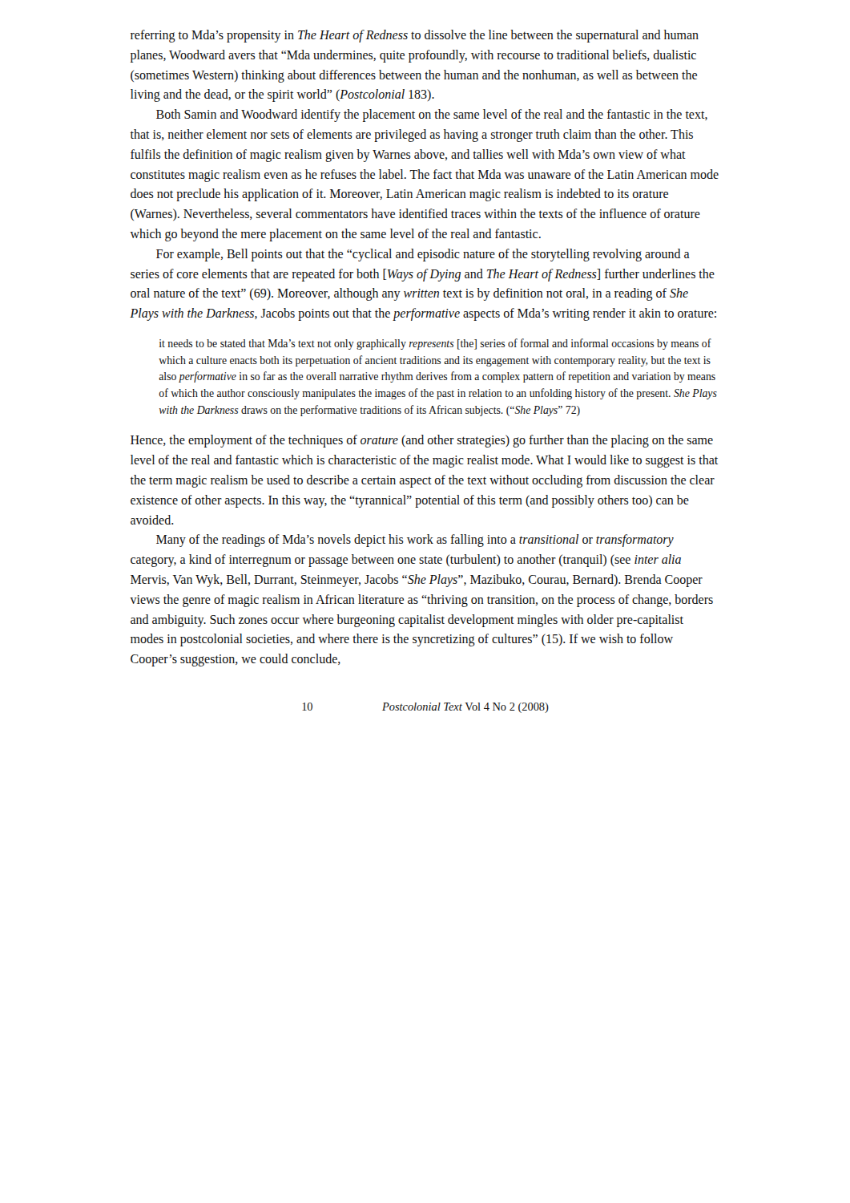referring to Mda’s propensity in The Heart of Redness to dissolve the line between the supernatural and human planes, Woodward avers that “Mda undermines, quite profoundly, with recourse to traditional beliefs, dualistic (sometimes Western) thinking about differences between the human and the nonhuman, as well as between the living and the dead, or the spirit world” (Postcolonial 183).
Both Samin and Woodward identify the placement on the same level of the real and the fantastic in the text, that is, neither element nor sets of elements are privileged as having a stronger truth claim than the other. This fulfils the definition of magic realism given by Warnes above, and tallies well with Mda’s own view of what constitutes magic realism even as he refuses the label. The fact that Mda was unaware of the Latin American mode does not preclude his application of it. Moreover, Latin American magic realism is indebted to its orature (Warnes). Nevertheless, several commentators have identified traces within the texts of the influence of orature which go beyond the mere placement on the same level of the real and fantastic.
For example, Bell points out that the “cyclical and episodic nature of the storytelling revolving around a series of core elements that are repeated for both [Ways of Dying and The Heart of Redness] further underlines the oral nature of the text” (69). Moreover, although any written text is by definition not oral, in a reading of She Plays with the Darkness, Jacobs points out that the performative aspects of Mda’s writing render it akin to orature:
it needs to be stated that Mda’s text not only graphically represents [the] series of formal and informal occasions by means of which a culture enacts both its perpetuation of ancient traditions and its engagement with contemporary reality, but the text is also performative in so far as the overall narrative rhythm derives from a complex pattern of repetition and variation by means of which the author consciously manipulates the images of the past in relation to an unfolding history of the present. She Plays with the Darkness draws on the performative traditions of its African subjects. (“She Plays” 72)
Hence, the employment of the techniques of orature (and other strategies) go further than the placing on the same level of the real and fantastic which is characteristic of the magic realist mode. What I would like to suggest is that the term magic realism be used to describe a certain aspect of the text without occluding from discussion the clear existence of other aspects. In this way, the “tyrannical” potential of this term (and possibly others too) can be avoided.
Many of the readings of Mda’s novels depict his work as falling into a transitional or transformatory category, a kind of interregnum or passage between one state (turbulent) to another (tranquil) (see inter alia Mervis, Van Wyk, Bell, Durrant, Steinmeyer, Jacobs “She Plays”, Mazibuko, Courau, Bernard). Brenda Cooper views the genre of magic realism in African literature as “thriving on transition, on the process of change, borders and ambiguity. Such zones occur where burgeoning capitalist development mingles with older pre-capitalist modes in postcolonial societies, and where there is the syncretizing of cultures” (15). If we wish to follow Cooper’s suggestion, we could conclude,
10 Postcolonial Text Vol 4 No 2 (2008)